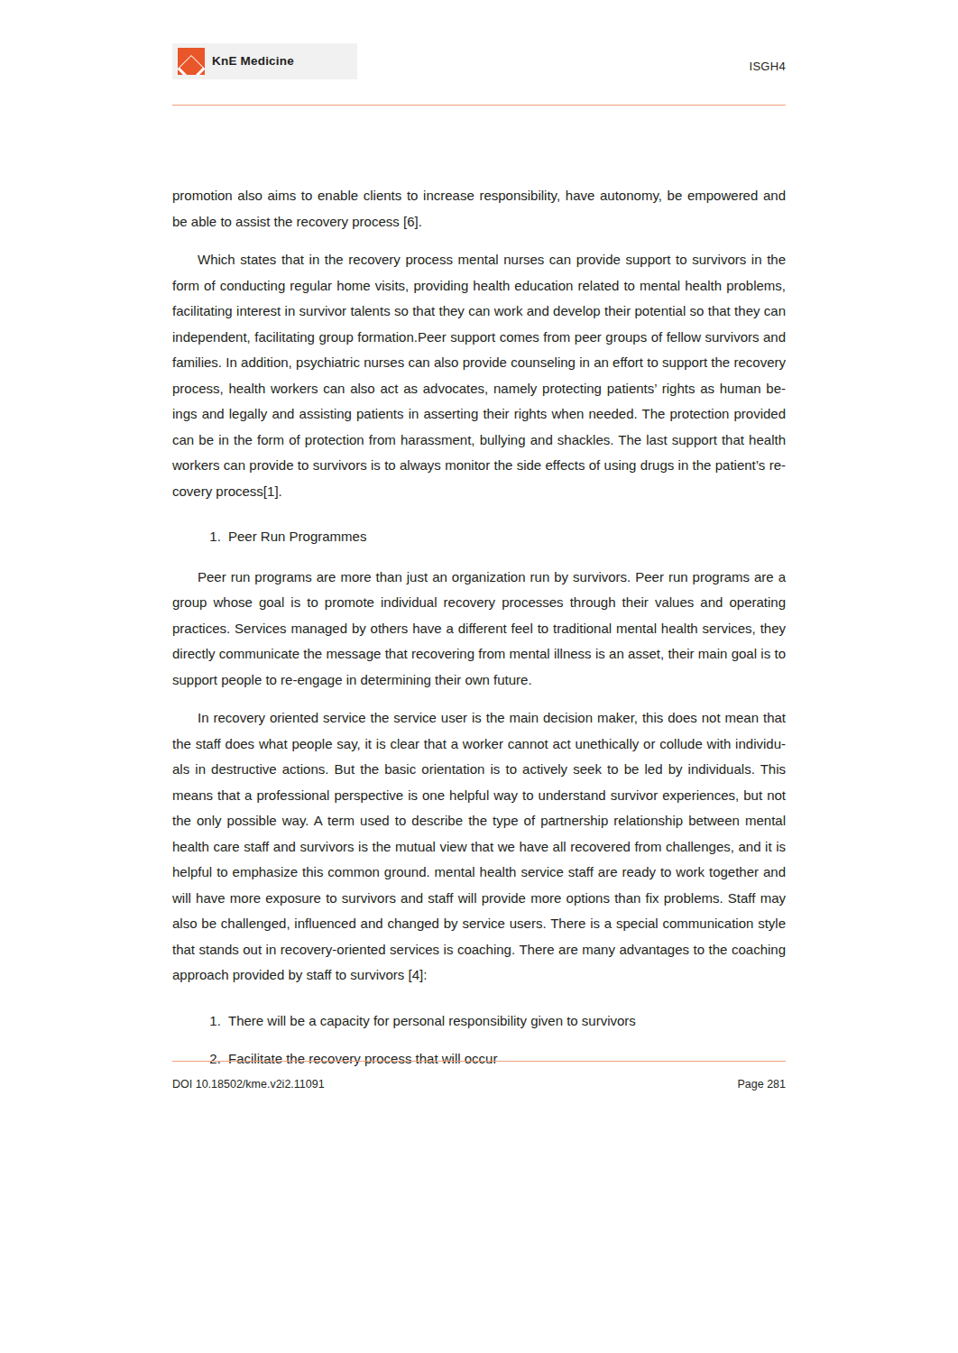KnE Medicine
ISGH4
promotion also aims to enable clients to increase responsibility, have autonomy, be empowered and be able to assist the recovery process [6].
Which states that in the recovery process mental nurses can provide support to survivors in the form of conducting regular home visits, providing health education related to mental health problems, facilitating interest in survivor talents so that they can work and develop their potential so that they can independent, facilitating group formation.Peer support comes from peer groups of fellow survivors and families. In addition, psychiatric nurses can also provide counseling in an effort to support the recovery process, health workers can also act as advocates, namely protecting patients’ rights as human beings and legally and assisting patients in asserting their rights when needed. The protection provided can be in the form of protection from harassment, bullying and shackles. The last support that health workers can provide to survivors is to always monitor the side effects of using drugs in the patient’s recovery process[1].
Peer Run Programmes
Peer run programs are more than just an organization run by survivors. Peer run programs are a group whose goal is to promote individual recovery processes through their values and operating practices. Services managed by others have a different feel to traditional mental health services, they directly communicate the message that recovering from mental illness is an asset, their main goal is to support people to re-engage in determining their own future.
In recovery oriented service the service user is the main decision maker, this does not mean that the staff does what people say, it is clear that a worker cannot act unethically or collude with individuals in destructive actions. But the basic orientation is to actively seek to be led by individuals. This means that a professional perspective is one helpful way to understand survivor experiences, but not the only possible way. A term used to describe the type of partnership relationship between mental health care staff and survivors is the mutual view that we have all recovered from challenges, and it is helpful to emphasize this common ground. mental health service staff are ready to work together and will have more exposure to survivors and staff will provide more options than fix problems. Staff may also be challenged, influenced and changed by service users. There is a special communication style that stands out in recovery-oriented services is coaching. There are many advantages to the coaching approach provided by staff to survivors [4]:
There will be a capacity for personal responsibility given to survivors
Facilitate the recovery process that will occur
DOI 10.18502/kme.v2i2.11091 Page 281